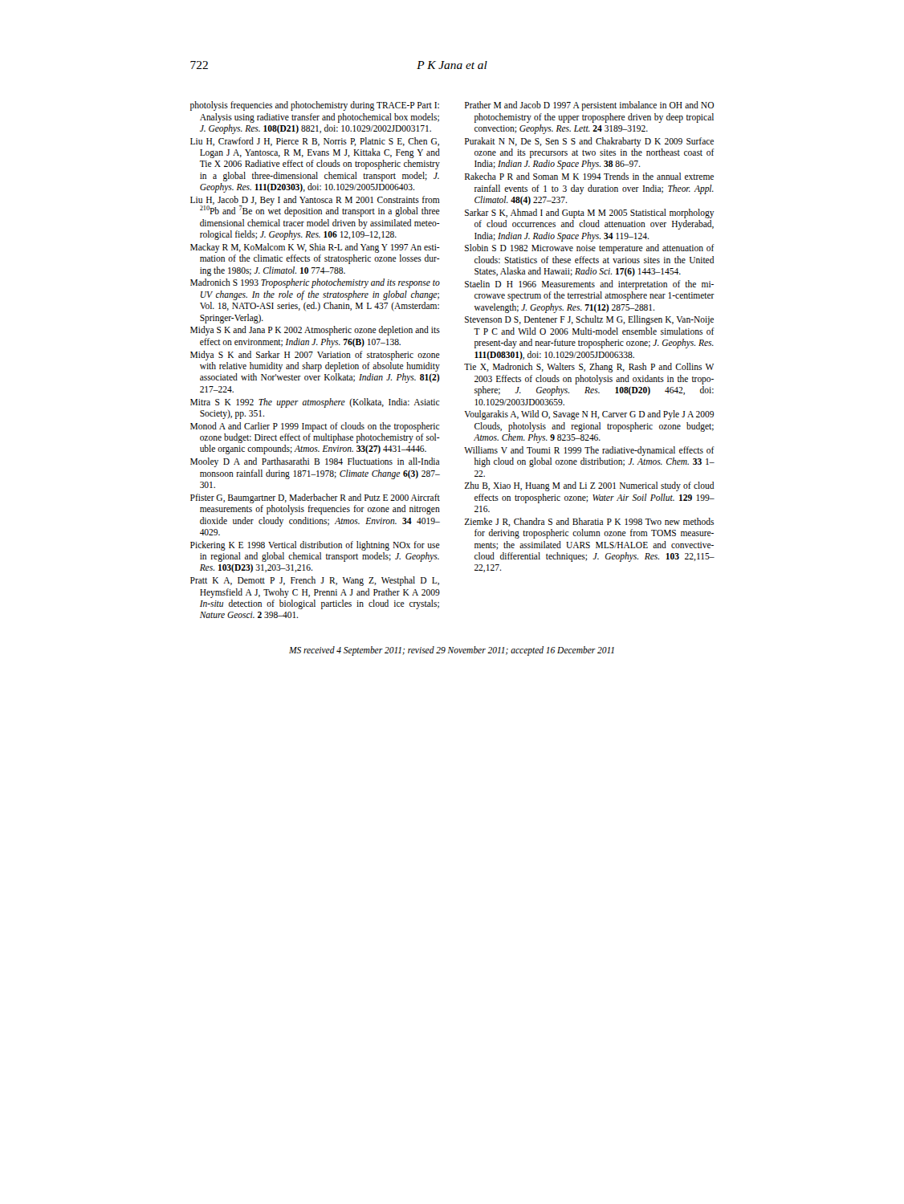722
P K Jana et al
photolysis frequencies and photochemistry during TRACE-P Part I: Analysis using radiative transfer and photochemical box models; J. Geophys. Res. 108(D21) 8821, doi: 10.1029/2002JD003171.
Liu H, Crawford J H, Pierce R B, Norris P, Platnic S E, Chen G, Logan J A, Yantosca, R M, Evans M J, Kittaka C, Feng Y and Tie X 2006 Radiative effect of clouds on tropospheric chemistry in a global three-dimensional chemical transport model; J. Geophys. Res. 111(D20303), doi: 10.1029/2005JD006403.
Liu H, Jacob D J, Bey I and Yantosca R M 2001 Constraints from 210Pb and 7Be on wet deposition and transport in a global three dimensional chemical tracer model driven by assimilated meteorological fields; J. Geophys. Res. 106 12,109–12,128.
Mackay R M, KoMalcom K W, Shia R-L and Yang Y 1997 An estimation of the climatic effects of stratospheric ozone losses during the 1980s; J. Climatol. 10 774–788.
Madronich S 1993 Tropospheric photochemistry and its response to UV changes. In the role of the stratosphere in global change; Vol. 18, NATO-ASI series, (ed.) Chanin, M L 437 (Amsterdam: Springer-Verlag).
Midya S K and Jana P K 2002 Atmospheric ozone depletion and its effect on environment; Indian J. Phys. 76(B) 107–138.
Midya S K and Sarkar H 2007 Variation of stratospheric ozone with relative humidity and sharp depletion of absolute humidity associated with Nor'wester over Kolkata; Indian J. Phys. 81(2) 217–224.
Mitra S K 1992 The upper atmosphere (Kolkata, India: Asiatic Society), pp. 351.
Monod A and Carlier P 1999 Impact of clouds on the tropospheric ozone budget: Direct effect of multiphase photochemistry of soluble organic compounds; Atmos. Environ. 33(27) 4431–4446.
Mooley D A and Parthasarathi B 1984 Fluctuations in all-India monsoon rainfall during 1871–1978; Climate Change 6(3) 287–301.
Pfister G, Baumgartner D, Maderbacher R and Putz E 2000 Aircraft measurements of photolysis frequencies for ozone and nitrogen dioxide under cloudy conditions; Atmos. Environ. 34 4019–4029.
Pickering K E 1998 Vertical distribution of lightning NOx for use in regional and global chemical transport models; J. Geophys. Res. 103(D23) 31,203–31,216.
Pratt K A, Demott P J, French J R, Wang Z, Westphal D L, Heymsfield A J, Twohy C H, Prenni A J and Prather K A 2009 In-situ detection of biological particles in cloud ice crystals; Nature Geosci. 2 398–401.
Prather M and Jacob D 1997 A persistent imbalance in OH and NO photochemistry of the upper troposphere driven by deep tropical convection; Geophys. Res. Lett. 24 3189–3192.
Purakait N N, De S, Sen S S and Chakrabarty D K 2009 Surface ozone and its precursors at two sites in the northeast coast of India; Indian J. Radio Space Phys. 38 86–97.
Rakecha P R and Soman M K 1994 Trends in the annual extreme rainfall events of 1 to 3 day duration over India; Theor. Appl. Climatol. 48(4) 227–237.
Sarkar S K, Ahmad I and Gupta M M 2005 Statistical morphology of cloud occurrences and cloud attenuation over Hyderabad, India; Indian J. Radio Space Phys. 34 119–124.
Slobin S D 1982 Microwave noise temperature and attenuation of clouds: Statistics of these effects at various sites in the United States, Alaska and Hawaii; Radio Sci. 17(6) 1443–1454.
Staelin D H 1966 Measurements and interpretation of the microwave spectrum of the terrestrial atmosphere near 1-centimeter wavelength; J. Geophys. Res. 71(12) 2875–2881.
Stevenson D S, Dentener F J, Schultz M G, Ellingsen K, Van-Noije T P C and Wild O 2006 Multi-model ensemble simulations of present-day and near-future tropospheric ozone; J. Geophys. Res. 111(D08301), doi: 10.1029/2005JD006338.
Tie X, Madronich S, Walters S, Zhang R, Rash P and Collins W 2003 Effects of clouds on photolysis and oxidants in the troposphere; J. Geophys. Res. 108(D20) 4642, doi: 10.1029/2003JD003659.
Voulgarakis A, Wild O, Savage N H, Carver G D and Pyle J A 2009 Clouds, photolysis and regional tropospheric ozone budget; Atmos. Chem. Phys. 9 8235–8246.
Williams V and Toumi R 1999 The radiative-dynamical effects of high cloud on global ozone distribution; J. Atmos. Chem. 33 1–22.
Zhu B, Xiao H, Huang M and Li Z 2001 Numerical study of cloud effects on tropospheric ozone; Water Air Soil Pollut. 129 199–216.
Ziemke J R, Chandra S and Bharatia P K 1998 Two new methods for deriving tropospheric column ozone from TOMS measurements; the assimilated UARS MLS/HALOE and convective-cloud differential techniques; J. Geophys. Res. 103 22,115–22,127.
MS received 4 September 2011; revised 29 November 2011; accepted 16 December 2011